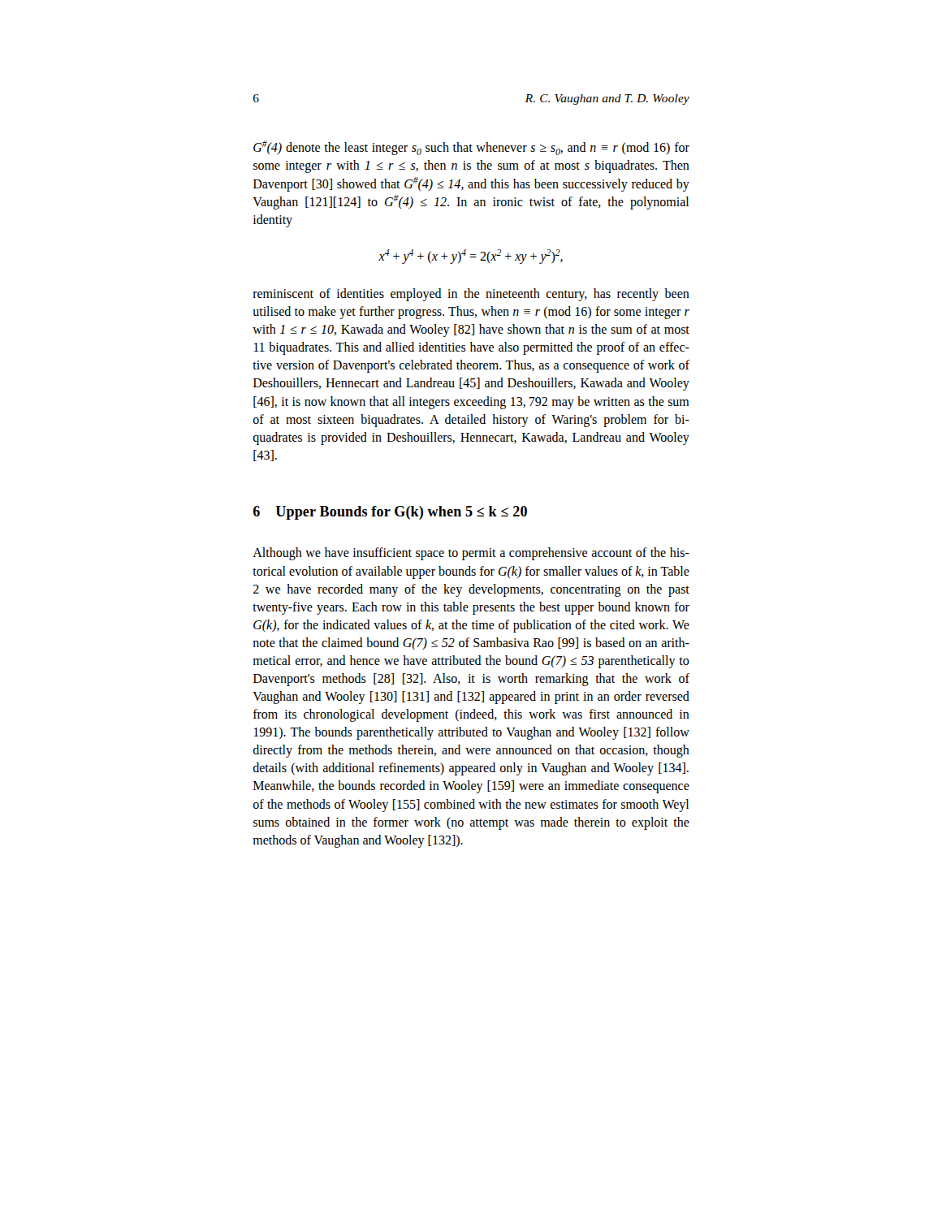6 R. C. Vaughan and T. D. Wooley
G#(4) denote the least integer s0 such that whenever s ≥ s0, and n ≡ r (mod 16) for some integer r with 1 ≤ r ≤ s, then n is the sum of at most s biquadrates. Then Davenport [30] showed that G#(4) ≤ 14, and this has been successively reduced by Vaughan [121][124] to G#(4) ≤ 12. In an ironic twist of fate, the polynomial identity
x4 + y4 + (x + y)4 = 2(x2 + xy + y2)2,
reminiscent of identities employed in the nineteenth century, has recently been utilised to make yet further progress. Thus, when n ≡ r (mod 16) for some integer r with 1 ≤ r ≤ 10, Kawada and Wooley [82] have shown that n is the sum of at most 11 biquadrates. This and allied identities have also permitted the proof of an effective version of Davenport's celebrated theorem. Thus, as a consequence of work of Deshouillers, Hennecart and Landreau [45] and Deshouillers, Kawada and Wooley [46], it is now known that all integers exceeding 13, 792 may be written as the sum of at most sixteen biquadrates. A detailed history of Waring's problem for biquadrates is provided in Deshouillers, Hennecart, Kawada, Landreau and Wooley [43].
6 Upper Bounds for G(k) when 5 ≤ k ≤ 20
Although we have insufficient space to permit a comprehensive account of the historical evolution of available upper bounds for G(k) for smaller values of k, in Table 2 we have recorded many of the key developments, concentrating on the past twenty-five years. Each row in this table presents the best upper bound known for G(k), for the indicated values of k, at the time of publication of the cited work. We note that the claimed bound G(7) ≤ 52 of Sambasiva Rao [99] is based on an arithmetical error, and hence we have attributed the bound G(7) ≤ 53 parenthetically to Davenport's methods [28] [32]. Also, it is worth remarking that the work of Vaughan and Wooley [130] [131] and [132] appeared in print in an order reversed from its chronological development (indeed, this work was first announced in 1991). The bounds parenthetically attributed to Vaughan and Wooley [132] follow directly from the methods therein, and were announced on that occasion, though details (with additional refinements) appeared only in Vaughan and Wooley [134]. Meanwhile, the bounds recorded in Wooley [159] were an immediate consequence of the methods of Wooley [155] combined with the new estimates for smooth Weyl sums obtained in the former work (no attempt was made therein to exploit the methods of Vaughan and Wooley [132]).